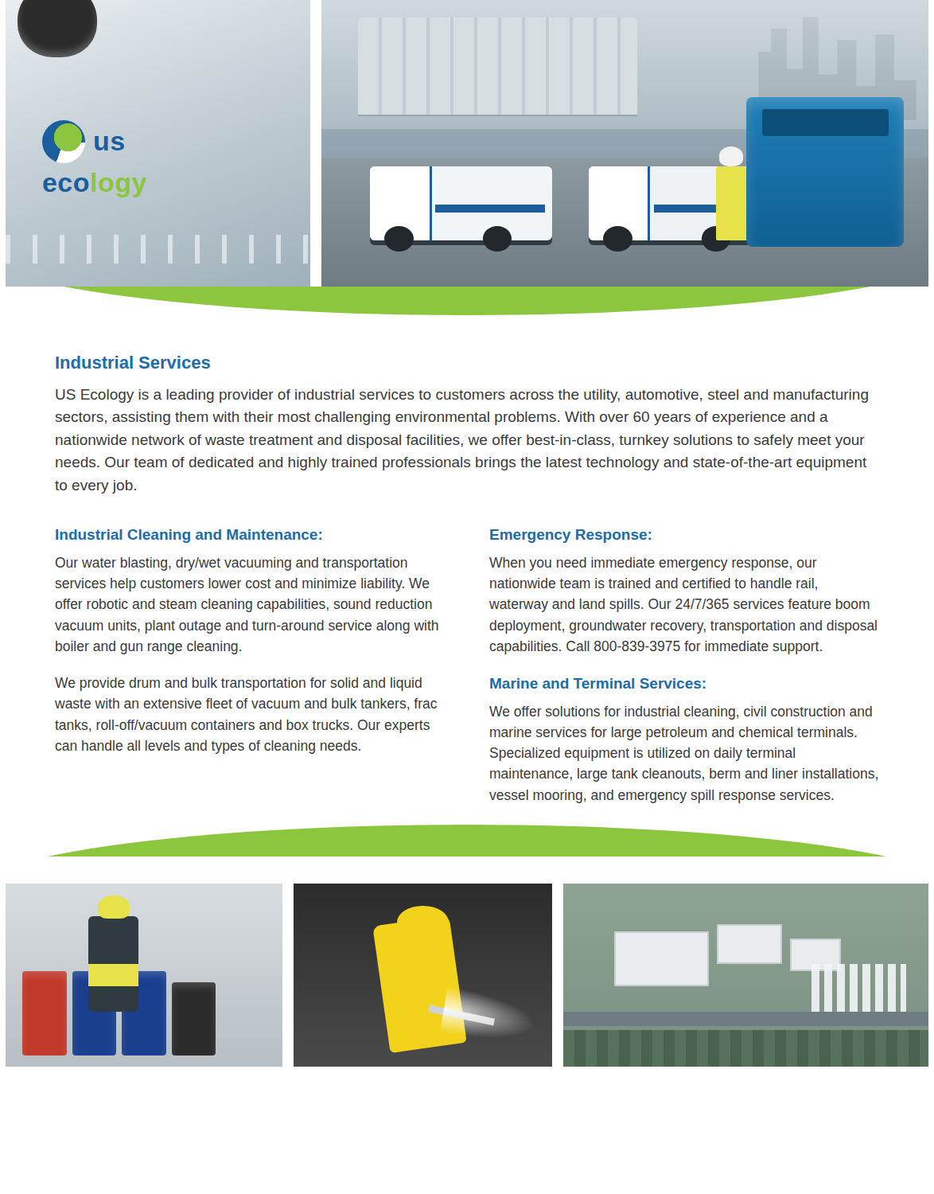us eco logy
Industrial Services
US Ecology is a leading provider of industrial services to customers across the utility, automotive, steel and manufacturing sectors, assisting them with their most challenging environmental problems. With over 60 years of experience and a nationwide network of waste treatment and disposal facilities, we offer best-in-class, turnkey solutions to safely meet your needs. Our team of dedicated and highly trained professionals brings the latest technology and state-of-the-art equipment to every job.
Industrial Cleaning and Maintenance:
Our water blasting, dry/wet vacuuming and transportation services help customers lower cost and minimize liability. We offer robotic and steam cleaning capabilities, sound reduction vacuum units, plant outage and turn-around service along with boiler and gun range cleaning.
We provide drum and bulk transportation for solid and liquid waste with an extensive fleet of vacuum and bulk tankers, frac tanks, roll-off/vacuum containers and box trucks. Our experts can handle all levels and types of cleaning needs.
Emergency Response:
When you need immediate emergency response, our nationwide team is trained and certified to handle rail, waterway and land spills. Our 24/7/365 services feature boom deployment, groundwater recovery, transportation and disposal capabilities. Call 800-839-3975 for immediate support.
Marine and Terminal Services:
We offer solutions for industrial cleaning, civil construction and marine services for large petroleum and chemical terminals. Specialized equipment is utilized on daily terminal maintenance, large tank cleanouts, berm and liner installations, vessel mooring, and emergency spill response services.